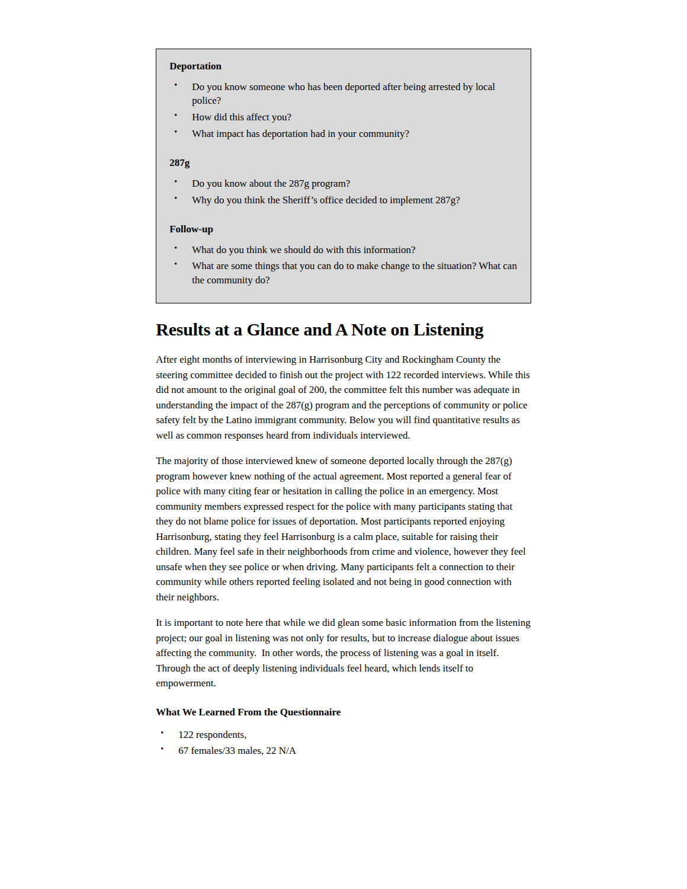Deportation
Do you know someone who has been deported after being arrested by local police?
How did this affect you?
What impact has deportation had in your community?
287g
Do you know about the 287g program?
Why do you think the Sheriff’s office decided to implement 287g?
Follow-up
What do you think we should do with this information?
What are some things that you can do to make change to the situation? What can the community do?
Results at a Glance and A Note on Listening
After eight months of interviewing in Harrisonburg City and Rockingham County the steering committee decided to finish out the project with 122 recorded interviews. While this did not amount to the original goal of 200, the committee felt this number was adequate in understanding the impact of the 287(g) program and the perceptions of community or police safety felt by the Latino immigrant community. Below you will find quantitative results as well as common responses heard from individuals interviewed.
The majority of those interviewed knew of someone deported locally through the 287(g) program however knew nothing of the actual agreement. Most reported a general fear of police with many citing fear or hesitation in calling the police in an emergency. Most community members expressed respect for the police with many participants stating that they do not blame police for issues of deportation. Most participants reported enjoying Harrisonburg, stating they feel Harrisonburg is a calm place, suitable for raising their children. Many feel safe in their neighborhoods from crime and violence, however they feel unsafe when they see police or when driving. Many participants felt a connection to their community while others reported feeling isolated and not being in good connection with their neighbors.
It is important to note here that while we did glean some basic information from the listening project; our goal in listening was not only for results, but to increase dialogue about issues affecting the community. In other words, the process of listening was a goal in itself. Through the act of deeply listening individuals feel heard, which lends itself to empowerment.
What We Learned From the Questionnaire
122 respondents,
67 females/33 males, 22 N/A